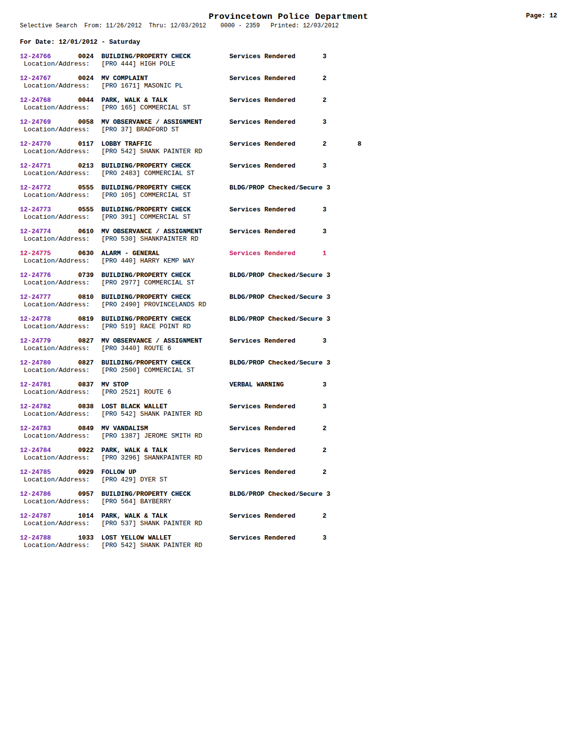Provincetown Police Department Page: 12
Selective Search From: 11/26/2012 Thru: 12/03/2012 0000 - 2359 Printed: 12/03/2012
For Date: 12/01/2012 - Saturday
12-24766 0024 BUILDING/PROPERTY CHECK Services Rendered 3
Location/Address: [PRO 444] HIGH POLE
12-24767 0024 MV COMPLAINT Services Rendered 2
Location/Address: [PRO 1671] MASONIC PL
12-24768 0044 PARK, WALK & TALK Services Rendered 2
Location/Address: [PRO 165] COMMERCIAL ST
12-24769 0058 MV OBSERVANCE / ASSIGNMENT Services Rendered 3
Location/Address: [PRO 37] BRADFORD ST
12-24770 0117 LOBBY TRAFFIC Services Rendered 2 8
Location/Address: [PRO 542] SHANK PAINTER RD
12-24771 0213 BUILDING/PROPERTY CHECK Services Rendered 3
Location/Address: [PRO 2483] COMMERCIAL ST
12-24772 0555 BUILDING/PROPERTY CHECK BLDG/PROP Checked/Secure 3
Location/Address: [PRO 105] COMMERCIAL ST
12-24773 0555 BUILDING/PROPERTY CHECK Services Rendered 3
Location/Address: [PRO 391] COMMERCIAL ST
12-24774 0610 MV OBSERVANCE / ASSIGNMENT Services Rendered 3
Location/Address: [PRO 530] SHANKPAINTER RD
12-24775 0630 ALARM - GENERAL Services Rendered 1
Location/Address: [PRO 440] HARRY KEMP WAY
12-24776 0739 BUILDING/PROPERTY CHECK BLDG/PROP Checked/Secure 3
Location/Address: [PRO 2977] COMMERCIAL ST
12-24777 0810 BUILDING/PROPERTY CHECK BLDG/PROP Checked/Secure 3
Location/Address: [PRO 2490] PROVINCELANDS RD
12-24778 0819 BUILDING/PROPERTY CHECK BLDG/PROP Checked/Secure 3
Location/Address: [PRO 519] RACE POINT RD
12-24779 0827 MV OBSERVANCE / ASSIGNMENT Services Rendered 3
Location/Address: [PRO 3440] ROUTE 6
12-24780 0827 BUILDING/PROPERTY CHECK BLDG/PROP Checked/Secure 3
Location/Address: [PRO 2500] COMMERCIAL ST
12-24781 0837 MV STOP VERBAL WARNING 3
Location/Address: [PRO 2521] ROUTE 6
12-24782 0838 LOST BLACK WALLET Services Rendered 3
Location/Address: [PRO 542] SHANK PAINTER RD
12-24783 0849 MV VANDALISM Services Rendered 2
Location/Address: [PRO 1387] JEROME SMITH RD
12-24784 0922 PARK, WALK & TALK Services Rendered 2
Location/Address: [PRO 3296] SHANKPAINTER RD
12-24785 0929 FOLLOW UP Services Rendered 2
Location/Address: [PRO 429] DYER ST
12-24786 0957 BUILDING/PROPERTY CHECK BLDG/PROP Checked/Secure 3
Location/Address: [PRO 564] BAYBERRY
12-24787 1014 PARK, WALK & TALK Services Rendered 2
Location/Address: [PRO 537] SHANK PAINTER RD
12-24788 1033 LOST YELLOW WALLET Services Rendered 3
Location/Address: [PRO 542] SHANK PAINTER RD